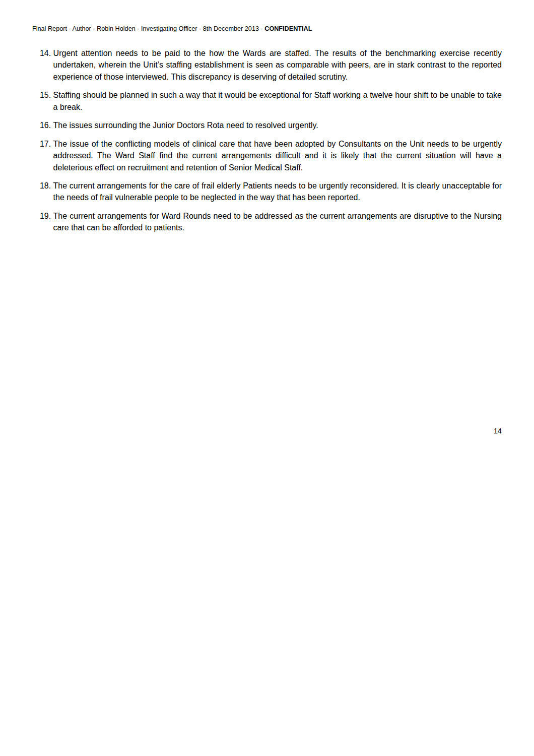Final Report - Author - Robin Holden - Investigating Officer - 8th December 2013 - CONFIDENTIAL
Urgent attention needs to be paid to the how the Wards are staffed. The results of the benchmarking exercise recently undertaken, wherein the Unit’s staffing establishment is seen as comparable with peers, are in stark contrast to the reported experience of those interviewed. This discrepancy is deserving of detailed scrutiny.
Staffing should be planned in such a way that it would be exceptional for Staff working a twelve hour shift to be unable to take a break.
The issues surrounding the Junior Doctors Rota need to resolved urgently.
The issue of the conflicting models of clinical care that have been adopted by Consultants on the Unit needs to be urgently addressed. The Ward Staff find the current arrangements difficult and it is likely that the current situation will have a deleterious effect on recruitment and retention of Senior Medical Staff.
The current arrangements for the care of frail elderly Patients needs to be urgently reconsidered. It is clearly unacceptable for the needs of frail vulnerable people to be neglected in the way that has been reported.
The current arrangements for Ward Rounds need to be addressed as the current arrangements are disruptive to the Nursing care that can be afforded to patients.
14